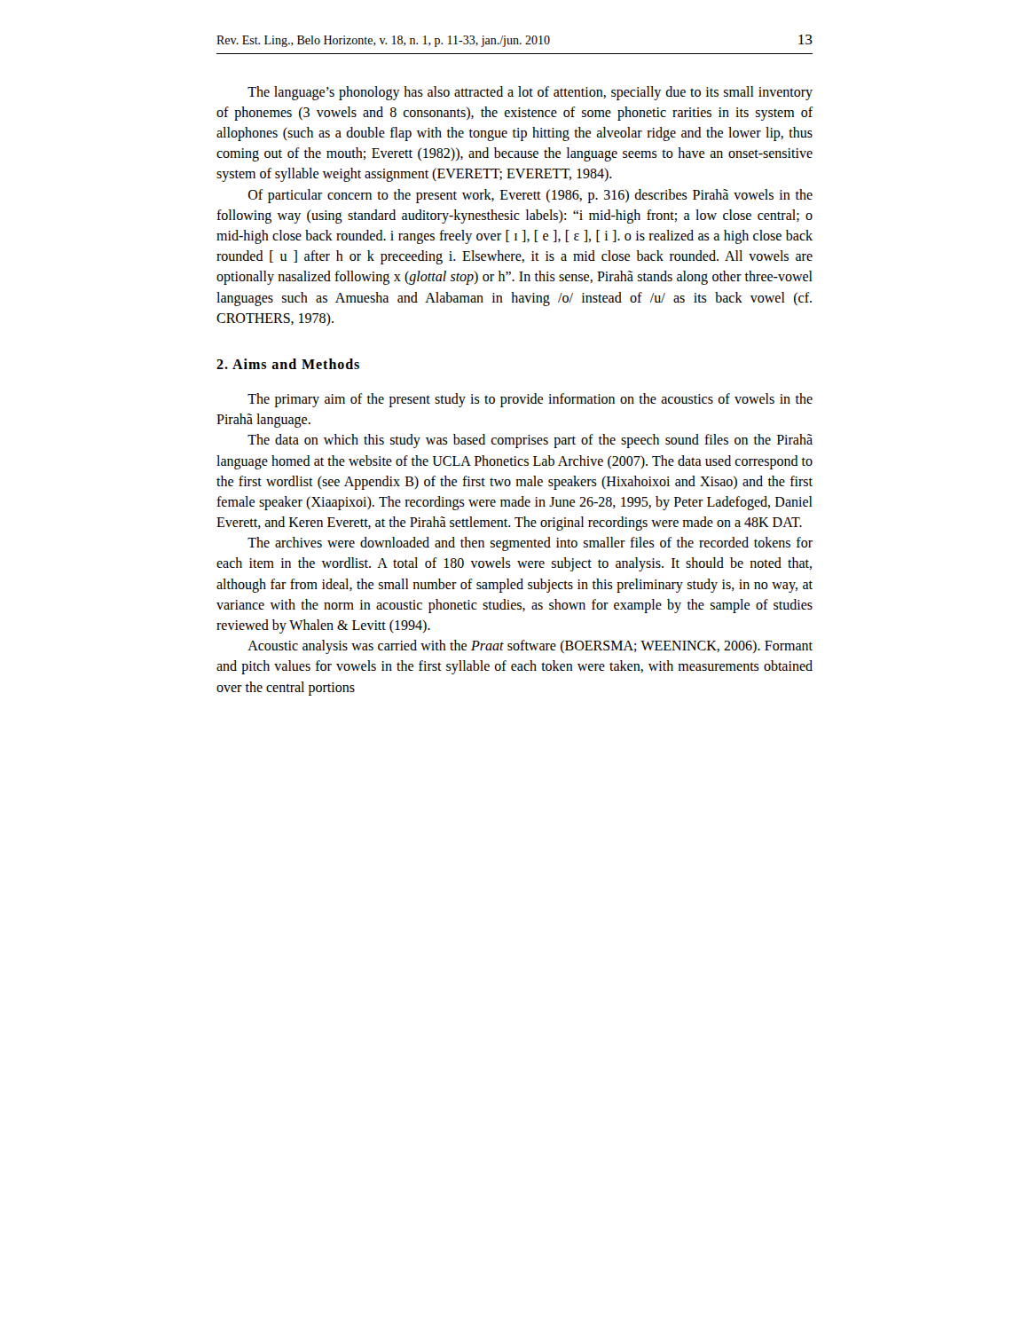Rev. Est. Ling., Belo Horizonte, v. 18, n. 1, p. 11-33, jan./jun. 2010 13
The language’s phonology has also attracted a lot of attention, specially due to its small inventory of phonemes (3 vowels and 8 consonants), the existence of some phonetic rarities in its system of allophones (such as a double flap with the tongue tip hitting the alveolar ridge and the lower lip, thus coming out of the mouth; Everett (1982)), and because the language seems to have an onset-sensitive system of syllable weight assignment (EVERETT; EVERETT, 1984).
Of particular concern to the present work, Everett (1986, p. 316) describes Pirahã vowels in the following way (using standard auditory-kynesthesic labels): “i mid-high front; a low close central; o mid-high close back rounded. i ranges freely over [ ɪ ], [ e ], [ ɛ ], [ i ]. o is realized as a high close back rounded [ u ] after h or k preceeding i. Elsewhere, it is a mid close back rounded. All vowels are optionally nasalized following x (glottal stop) or h”. In this sense, Pirahã stands along other three-vowel languages such as Amuesha and Alabaman in having /o/ instead of /u/ as its back vowel (cf. CROTHERS, 1978).
2. Aims and Methods
The primary aim of the present study is to provide information on the acoustics of vowels in the Pirahã language.
The data on which this study was based comprises part of the speech sound files on the Pirahã language homed at the website of the UCLA Phonetics Lab Archive (2007). The data used correspond to the first wordlist (see Appendix B) of the first two male speakers (Hixahoixoi and Xisao) and the first female speaker (Xiaapixoi). The recordings were made in June 26-28, 1995, by Peter Ladefoged, Daniel Everett, and Keren Everett, at the Pirahã settlement. The original recordings were made on a 48K DAT.
The archives were downloaded and then segmented into smaller files of the recorded tokens for each item in the wordlist. A total of 180 vowels were subject to analysis. It should be noted that, although far from ideal, the small number of sampled subjects in this preliminary study is, in no way, at variance with the norm in acoustic phonetic studies, as shown for example by the sample of studies reviewed by Whalen & Levitt (1994).
Acoustic analysis was carried with the Praat software (BOERSMA; WEENINCK, 2006). Formant and pitch values for vowels in the first syllable of each token were taken, with measurements obtained over the central portions